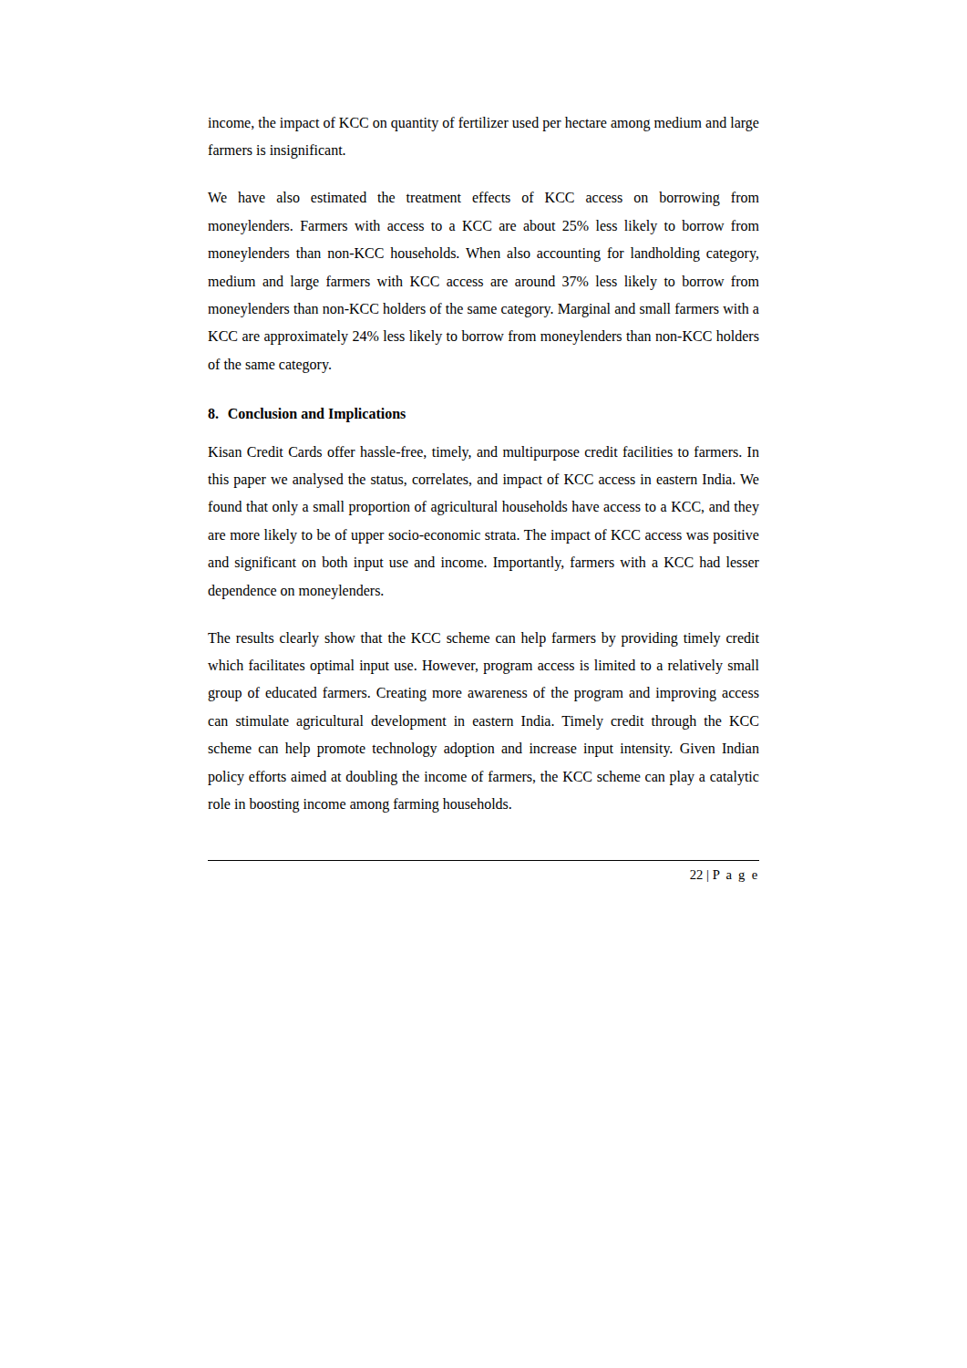income, the impact of KCC on quantity of fertilizer used per hectare among medium and large farmers is insignificant.
We have also estimated the treatment effects of KCC access on borrowing from moneylenders. Farmers with access to a KCC are about 25% less likely to borrow from moneylenders than non-KCC households. When also accounting for landholding category, medium and large farmers with KCC access are around 37% less likely to borrow from moneylenders than non-KCC holders of the same category. Marginal and small farmers with a KCC are approximately 24% less likely to borrow from moneylenders than non-KCC holders of the same category.
8. Conclusion and Implications
Kisan Credit Cards offer hassle-free, timely, and multipurpose credit facilities to farmers. In this paper we analysed the status, correlates, and impact of KCC access in eastern India. We found that only a small proportion of agricultural households have access to a KCC, and they are more likely to be of upper socio-economic strata. The impact of KCC access was positive and significant on both input use and income. Importantly, farmers with a KCC had lesser dependence on moneylenders.
The results clearly show that the KCC scheme can help farmers by providing timely credit which facilitates optimal input use. However, program access is limited to a relatively small group of educated farmers. Creating more awareness of the program and improving access can stimulate agricultural development in eastern India. Timely credit through the KCC scheme can help promote technology adoption and increase input intensity. Given Indian policy efforts aimed at doubling the income of farmers, the KCC scheme can play a catalytic role in boosting income among farming households.
22 | P a g e